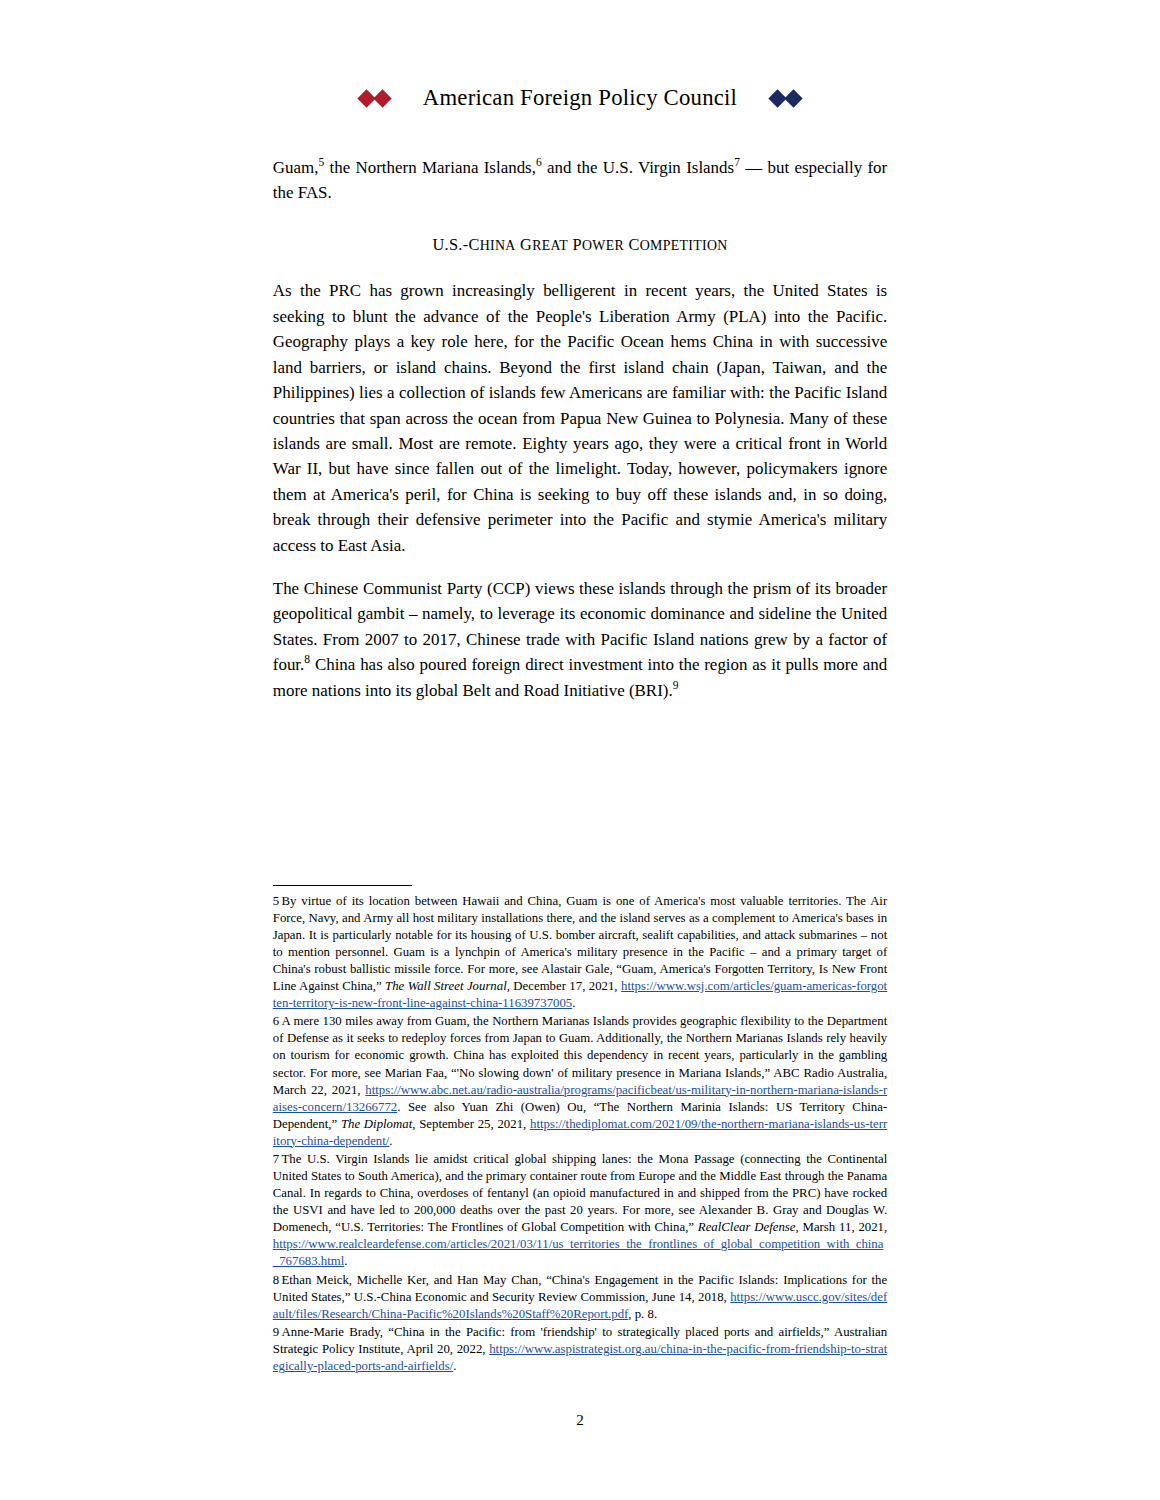American Foreign Policy Council
Guam,5 the Northern Mariana Islands,6 and the U.S. Virgin Islands7 — but especially for the FAS.
U.S.-CHINA GREAT POWER COMPETITION
As the PRC has grown increasingly belligerent in recent years, the United States is seeking to blunt the advance of the People's Liberation Army (PLA) into the Pacific. Geography plays a key role here, for the Pacific Ocean hems China in with successive land barriers, or island chains. Beyond the first island chain (Japan, Taiwan, and the Philippines) lies a collection of islands few Americans are familiar with: the Pacific Island countries that span across the ocean from Papua New Guinea to Polynesia. Many of these islands are small. Most are remote. Eighty years ago, they were a critical front in World War II, but have since fallen out of the limelight. Today, however, policymakers ignore them at America's peril, for China is seeking to buy off these islands and, in so doing, break through their defensive perimeter into the Pacific and stymie America's military access to East Asia.
The Chinese Communist Party (CCP) views these islands through the prism of its broader geopolitical gambit – namely, to leverage its economic dominance and sideline the United States. From 2007 to 2017, Chinese trade with Pacific Island nations grew by a factor of four.8 China has also poured foreign direct investment into the region as it pulls more and more nations into its global Belt and Road Initiative (BRI).9
5 By virtue of its location between Hawaii and China, Guam is one of America's most valuable territories. The Air Force, Navy, and Army all host military installations there, and the island serves as a complement to America's bases in Japan. It is particularly notable for its housing of U.S. bomber aircraft, sealift capabilities, and attack submarines – not to mention personnel. Guam is a lynchpin of America's military presence in the Pacific – and a primary target of China's robust ballistic missile force. For more, see Alastair Gale, “Guam, America's Forgotten Territory, Is New Front Line Against China,” The Wall Street Journal, December 17, 2021, https://www.wsj.com/articles/guam-americas-forgotten-territory-is-new-front-line-against-china-11639737005.
6 A mere 130 miles away from Guam, the Northern Marianas Islands provides geographic flexibility to the Department of Defense as it seeks to redeploy forces from Japan to Guam. Additionally, the Northern Marianas Islands rely heavily on tourism for economic growth. China has exploited this dependency in recent years, particularly in the gambling sector. For more, see Marian Faa, “'No slowing down' of military presence in Mariana Islands,” ABC Radio Australia, March 22, 2021, https://www.abc.net.au/radio-australia/programs/pacificbeat/us-military-in-northern-mariana-islands-raises-concern/13266772. See also Yuan Zhi (Owen) Ou, “The Northern Marinia Islands: US Territory China-Dependent,” The Diplomat, September 25, 2021, https://thediplomat.com/2021/09/the-northern-mariana-islands-us-territory-china-dependent/.
7 The U.S. Virgin Islands lie amidst critical global shipping lanes: the Mona Passage (connecting the Continental United States to South America), and the primary container route from Europe and the Middle East through the Panama Canal. In regards to China, overdoses of fentanyl (an opioid manufactured in and shipped from the PRC) have rocked the USVI and have led to 200,000 deaths over the past 20 years. For more, see Alexander B. Gray and Douglas W. Domenech, “U.S. Territories: The Frontlines of Global Competition with China,” RealClear Defense, Marsh 11, 2021, https://www.realcleardefense.com/articles/2021/03/11/us_territories_the_frontlines_of_global_competition_with_china_767683.html.
8 Ethan Meick, Michelle Ker, and Han May Chan, “China's Engagement in the Pacific Islands: Implications for the United States,” U.S.-China Economic and Security Review Commission, June 14, 2018, https://www.uscc.gov/sites/default/files/Research/China-Pacific%20Islands%20Staff%20Report.pdf, p. 8.
9 Anne-Marie Brady, “China in the Pacific: from 'friendship' to strategically placed ports and airfields,” Australian Strategic Policy Institute, April 20, 2022, https://www.aspistrategist.org.au/china-in-the-pacific-from-friendship-to-strategically-placed-ports-and-airfields/.
2